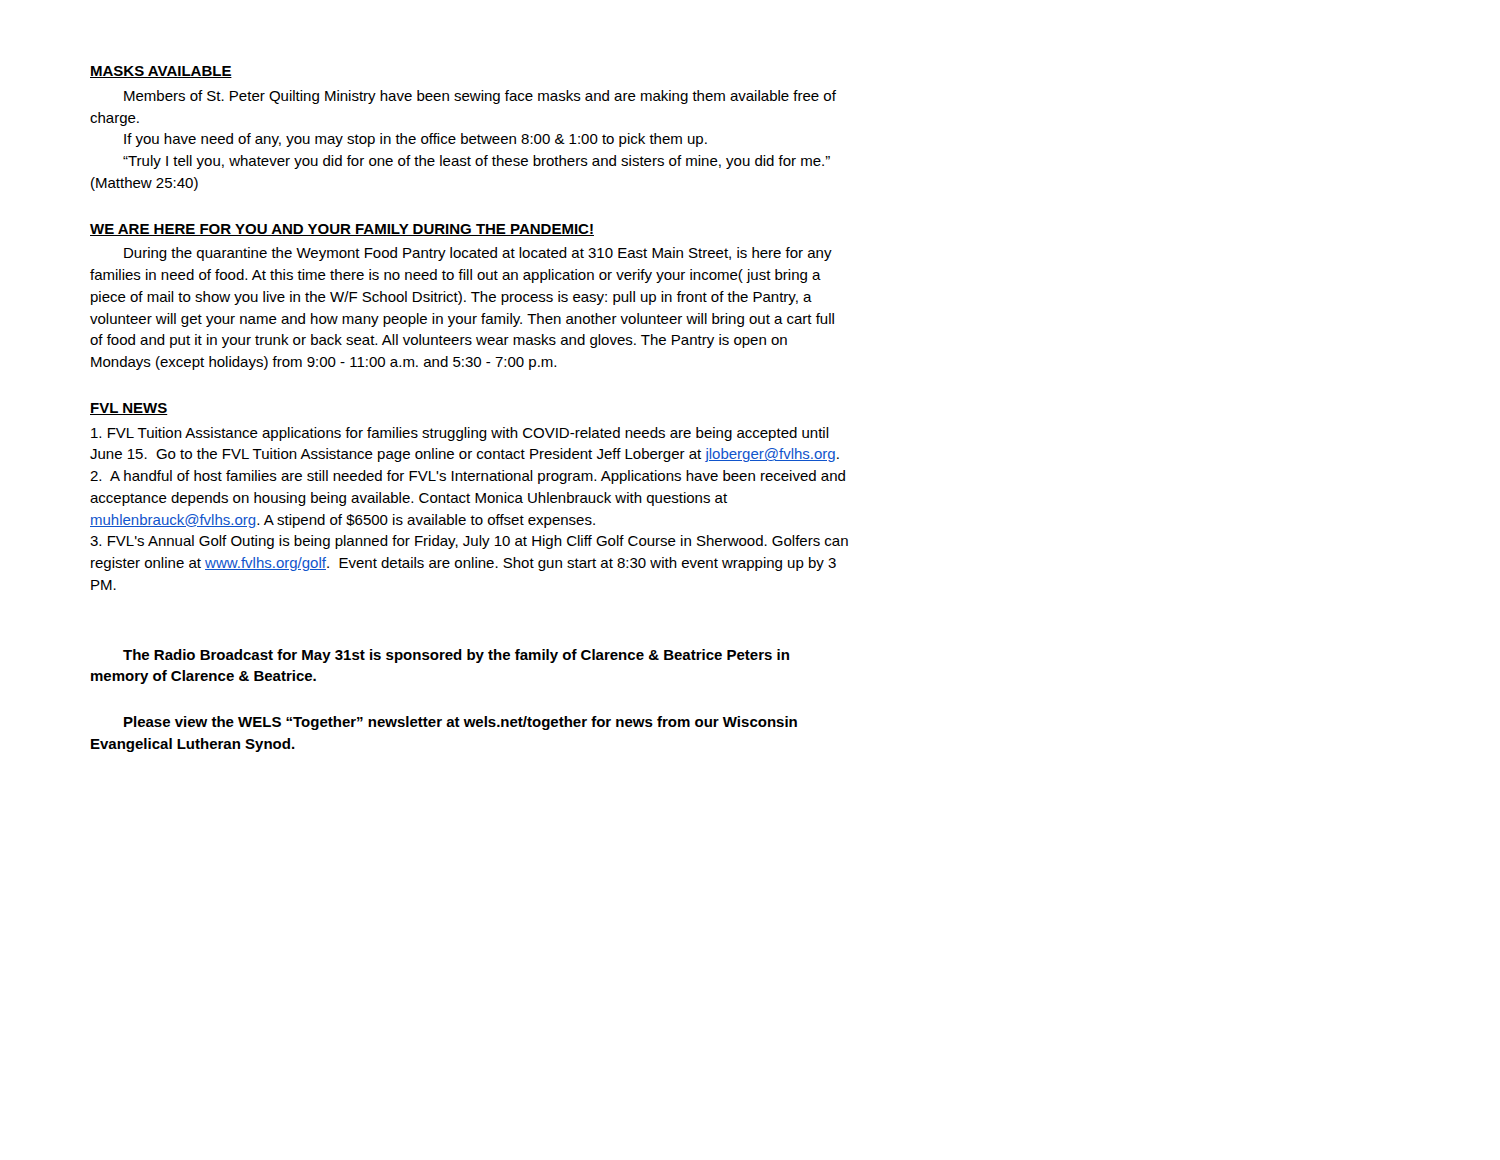MASKS AVAILABLE
Members of St. Peter Quilting Ministry have been sewing face masks and are making them available free of charge.
If you have need of any, you may stop in the office between 8:00 & 1:00 to pick them up.
“Truly I tell you, whatever you did for one of the least of these brothers and sisters of mine, you did for me.” (Matthew 25:40)
WE ARE HERE FOR YOU AND YOUR FAMILY DURING THE PANDEMIC!
During the quarantine the Weymont Food Pantry located at located at 310 East Main Street, is here for any families in need of food. At this time there is no need to fill out an application or verify your income( just bring a piece of mail to show you live in the W/F School Dsitrict). The process is easy: pull up in front of the Pantry, a volunteer will get your name and how many people in your family. Then another volunteer will bring out a cart full of food and put it in your trunk or back seat. All volunteers wear masks and gloves. The Pantry is open on Mondays (except holidays) from 9:00 - 11:00 a.m. and 5:30 - 7:00 p.m.
FVL NEWS
1. FVL Tuition Assistance applications for families struggling with COVID-related needs are being accepted until June 15. Go to the FVL Tuition Assistance page online or contact President Jeff Loberger at jloberger@fvlhs.org.
2. A handful of host families are still needed for FVL's International program. Applications have been received and acceptance depends on housing being available. Contact Monica Uhlenbrauck with questions at muhlenbrauck@fvlhs.org. A stipend of $6500 is available to offset expenses.
3. FVL's Annual Golf Outing is being planned for Friday, July 10 at High Cliff Golf Course in Sherwood. Golfers can register online at www.fvlhs.org/golf. Event details are online. Shot gun start at 8:30 with event wrapping up by 3 PM.
The Radio Broadcast for May 31st is sponsored by the family of Clarence & Beatrice Peters in memory of Clarence & Beatrice.
Please view the WELS “Together” newsletter at wels.net/together for news from our Wisconsin Evangelical Lutheran Synod.